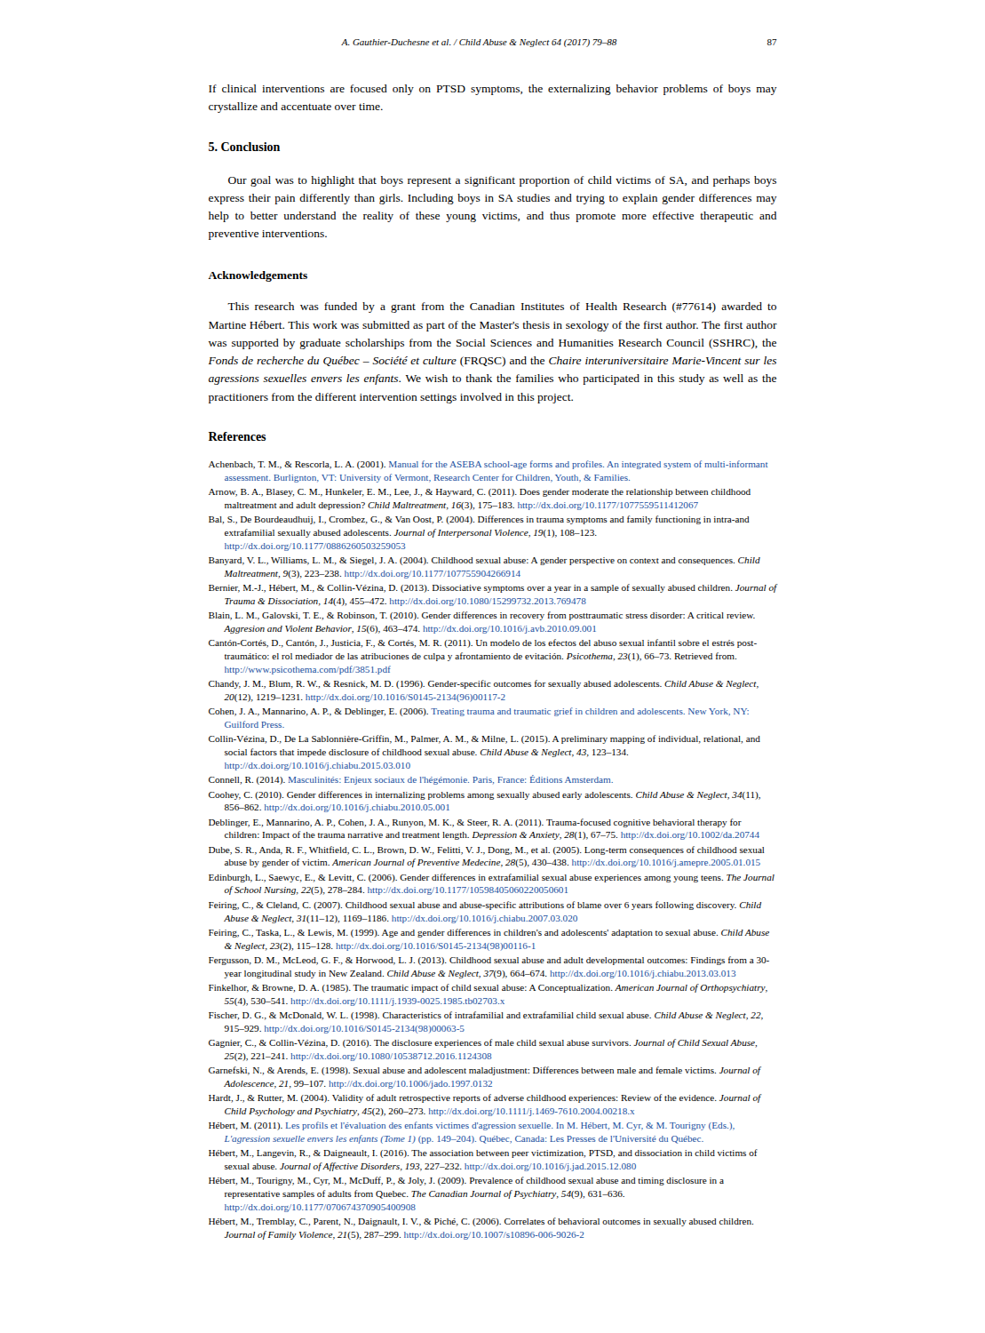A. Gauthier-Duchesne et al. / Child Abuse & Neglect 64 (2017) 79–88
87
If clinical interventions are focused only on PTSD symptoms, the externalizing behavior problems of boys may crystallize and accentuate over time.
5. Conclusion
Our goal was to highlight that boys represent a significant proportion of child victims of SA, and perhaps boys express their pain differently than girls. Including boys in SA studies and trying to explain gender differences may help to better understand the reality of these young victims, and thus promote more effective therapeutic and preventive interventions.
Acknowledgements
This research was funded by a grant from the Canadian Institutes of Health Research (#77614) awarded to Martine Hébert. This work was submitted as part of the Master's thesis in sexology of the first author. The first author was supported by graduate scholarships from the Social Sciences and Humanities Research Council (SSHRC), the Fonds de recherche du Québec – Société et culture (FRQSC) and the Chaire interuniversitaire Marie-Vincent sur les agressions sexuelles envers les enfants. We wish to thank the families who participated in this study as well as the practitioners from the different intervention settings involved in this project.
References
Achenbach, T. M., & Rescorla, L. A. (2001). Manual for the ASEBA school-age forms and profiles. An integrated system of multi-informant assessment. Burlignton, VT: University of Vermont, Research Center for Children, Youth, & Families.
Arnow, B. A., Blasey, C. M., Hunkeler, E. M., Lee, J., & Hayward, C. (2011). Does gender moderate the relationship between childhood maltreatment and adult depression? Child Maltreatment, 16(3), 175–183. http://dx.doi.org/10.1177/1077559511412067
Bal, S., De Bourdeaudhuij, I., Crombez, G., & Van Oost, P. (2004). Differences in trauma symptoms and family functioning in intra-and extrafamilial sexually abused adolescents. Journal of Interpersonal Violence, 19(1), 108–123. http://dx.doi.org/10.1177/0886260503259053
Banyard, V. L., Williams, L. M., & Siegel, J. A. (2004). Childhood sexual abuse: A gender perspective on context and consequences. Child Maltreatment, 9(3), 223–238. http://dx.doi.org/10.1177/107755904266914
Bernier, M.-J., Hébert, M., & Collin-Vézina, D. (2013). Dissociative symptoms over a year in a sample of sexually abused children. Journal of Trauma & Dissociation, 14(4), 455–472. http://dx.doi.org/10.1080/15299732.2013.769478
Blain, L. M., Galovski, T. E., & Robinson, T. (2010). Gender differences in recovery from posttraumatic stress disorder: A critical review. Aggresion and Violent Behavior, 15(6), 463–474. http://dx.doi.org/10.1016/j.avb.2010.09.001
Cantón-Cortés, D., Cantón, J., Justicia, F., & Cortés, M. R. (2011). Un modelo de los efectos del abuso sexual infantil sobre el estrés post-traumático: el rol mediador de las atribuciones de culpa y afrontamiento de evitación. Psicothema, 23(1), 66–73. Retrieved from. http://www.psicothema.com/pdf/3851.pdf
Chandy, J. M., Blum, R. W., & Resnick, M. D. (1996). Gender-specific outcomes for sexually abused adolescents. Child Abuse & Neglect, 20(12), 1219–1231. http://dx.doi.org/10.1016/S0145-2134(96)00117-2
Cohen, J. A., Mannarino, A. P., & Deblinger, E. (2006). Treating trauma and traumatic grief in children and adolescents. New York, NY: Guilford Press.
Collin-Vézina, D., De La Sablonnière-Griffin, M., Palmer, A. M., & Milne, L. (2015). A preliminary mapping of individual, relational, and social factors that impede disclosure of childhood sexual abuse. Child Abuse & Neglect, 43, 123–134. http://dx.doi.org/10.1016/j.chiabu.2015.03.010
Connell, R. (2014). Masculinités: Enjeux sociaux de l'hégémonie. Paris, France: Éditions Amsterdam.
Coohey, C. (2010). Gender differences in internalizing problems among sexually abused early adolescents. Child Abuse & Neglect, 34(11), 856–862. http://dx.doi.org/10.1016/j.chiabu.2010.05.001
Deblinger, E., Mannarino, A. P., Cohen, J. A., Runyon, M. K., & Steer, R. A. (2011). Trauma-focused cognitive behavioral therapy for children: Impact of the trauma narrative and treatment length. Depression & Anxiety, 28(1), 67–75. http://dx.doi.org/10.1002/da.20744
Dube, S. R., Anda, R. F., Whitfield, C. L., Brown, D. W., Felitti, V. J., Dong, M., et al. (2005). Long-term consequences of childhood sexual abuse by gender of victim. American Journal of Preventive Medecine, 28(5), 430–438. http://dx.doi.org/10.1016/j.amepre.2005.01.015
Edinburgh, L., Saewyc, E., & Levitt, C. (2006). Gender differences in extrafamilial sexual abuse experiences among young teens. The Journal of School Nursing, 22(5), 278–284. http://dx.doi.org/10.1177/10598405060220050601
Feiring, C., & Cleland, C. (2007). Childhood sexual abuse and abuse-specific attributions of blame over 6 years following discovery. Child Abuse & Neglect, 31(11–12), 1169–1186. http://dx.doi.org/10.1016/j.chiabu.2007.03.020
Feiring, C., Taska, L., & Lewis, M. (1999). Age and gender differences in children's and adolescents' adaptation to sexual abuse. Child Abuse & Neglect, 23(2), 115–128. http://dx.doi.org/10.1016/S0145-2134(98)00116-1
Fergusson, D. M., McLeod, G. F., & Horwood, L. J. (2013). Childhood sexual abuse and adult developmental outcomes: Findings from a 30-year longitudinal study in New Zealand. Child Abuse & Neglect, 37(9), 664–674. http://dx.doi.org/10.1016/j.chiabu.2013.03.013
Finkelhor, & Browne, D. A. (1985). The traumatic impact of child sexual abuse: A Conceptualization. American Journal of Orthopsychiatry, 55(4), 530–541. http://dx.doi.org/10.1111/j.1939-0025.1985.tb02703.x
Fischer, D. G., & McDonald, W. L. (1998). Characteristics of intrafamilial and extrafamilial child sexual abuse. Child Abuse & Neglect, 22, 915–929. http://dx.doi.org/10.1016/S0145-2134(98)00063-5
Gagnier, C., & Collin-Vézina, D. (2016). The disclosure experiences of male child sexual abuse survivors. Journal of Child Sexual Abuse, 25(2), 221–241. http://dx.doi.org/10.1080/10538712.2016.1124308
Garnefski, N., & Arends, E. (1998). Sexual abuse and adolescent maladjustment: Differences between male and female victims. Journal of Adolescence, 21, 99–107. http://dx.doi.org/10.1006/jado.1997.0132
Hardt, J., & Rutter, M. (2004). Validity of adult retrospective reports of adverse childhood experiences: Review of the evidence. Journal of Child Psychology and Psychiatry, 45(2), 260–273. http://dx.doi.org/10.1111/j.1469-7610.2004.00218.x
Hébert, M. (2011). Les profils et l'évaluation des enfants victimes d'agression sexuelle. In M. Hébert, M. Cyr, & M. Tourigny (Eds.), L'agression sexuelle envers les enfants (Tome 1) (pp. 149–204). Québec, Canada: Les Presses de l'Université du Québec.
Hébert, M., Langevin, R., & Daigneault, I. (2016). The association between peer victimization, PTSD, and dissociation in child victims of sexual abuse. Journal of Affective Disorders, 193, 227–232. http://dx.doi.org/10.1016/j.jad.2015.12.080
Hébert, M., Tourigny, M., Cyr, M., McDuff, P., & Joly, J. (2009). Prevalence of childhood sexual abuse and timing disclosure in a representative samples of adults from Quebec. The Canadian Journal of Psychiatry, 54(9), 631–636. http://dx.doi.org/10.1177/070674370905400908
Hébert, M., Tremblay, C., Parent, N., Daignault, I. V., & Piché, C. (2006). Correlates of behavioral outcomes in sexually abused children. Journal of Family Violence, 21(5), 287–299. http://dx.doi.org/10.1007/s10896-006-9026-2